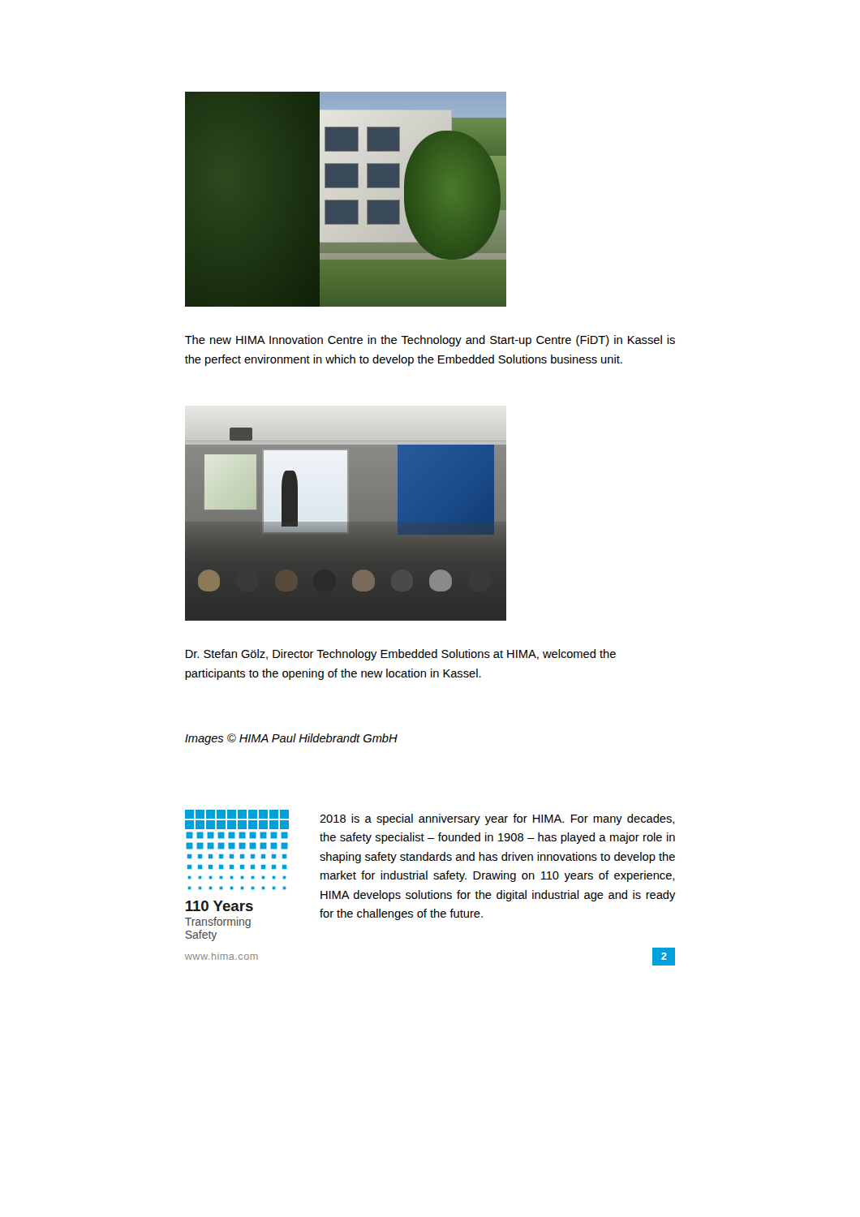The new HIMA Innovation Centre in the Technology and Start-up Centre (FiDT) in Kassel is the perfect environment in which to develop the Embedded Solutions business unit.
Dr. Stefan Gölz, Director Technology Embedded Solutions at HIMA, welcomed the participants to the opening of the new location in Kassel.
Images © HIMA Paul Hildebrandt GmbH
110 Years Transforming Safety
2018 is a special anniversary year for HIMA. For many decades, the safety specialist – founded in 1908 – has played a major role in shaping safety standards and has driven innovations to develop the market for industrial safety. Drawing on 110 years of experience, HIMA develops solutions for the digital industrial age and is ready for the challenges of the future.
www.hima.com 2